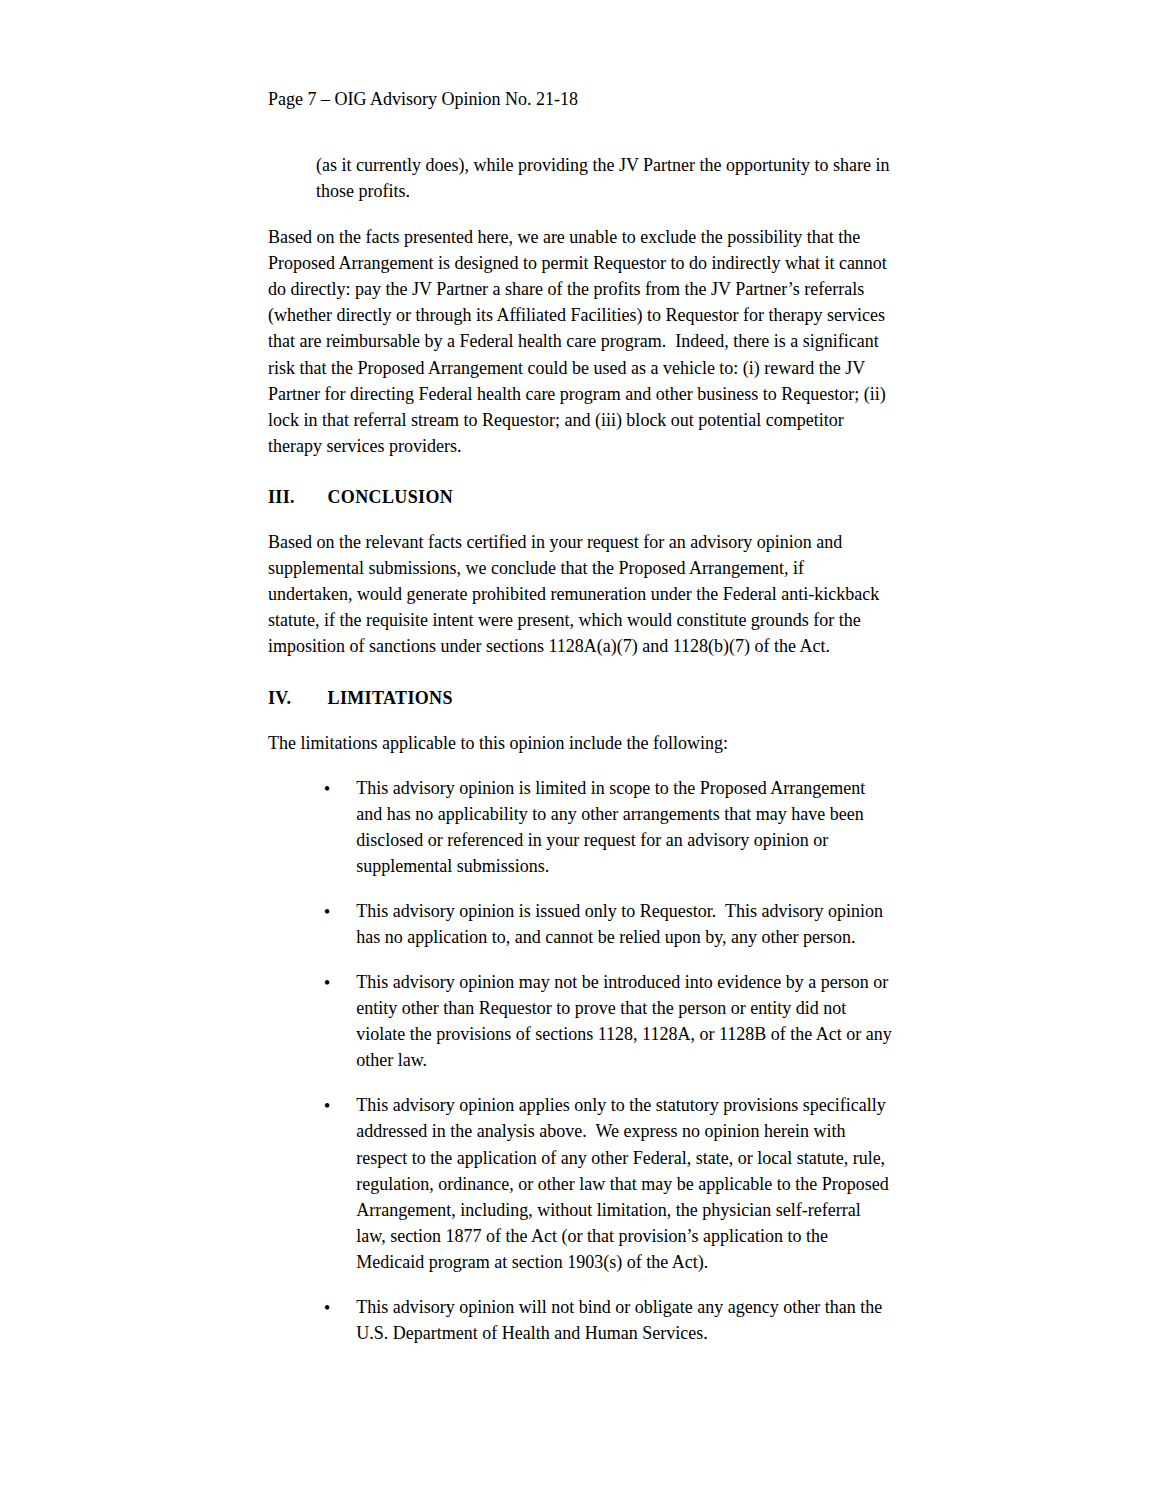Page 7 – OIG Advisory Opinion No. 21-18
(as it currently does), while providing the JV Partner the opportunity to share in those profits.
Based on the facts presented here, we are unable to exclude the possibility that the Proposed Arrangement is designed to permit Requestor to do indirectly what it cannot do directly: pay the JV Partner a share of the profits from the JV Partner’s referrals (whether directly or through its Affiliated Facilities) to Requestor for therapy services that are reimbursable by a Federal health care program. Indeed, there is a significant risk that the Proposed Arrangement could be used as a vehicle to: (i) reward the JV Partner for directing Federal health care program and other business to Requestor; (ii) lock in that referral stream to Requestor; and (iii) block out potential competitor therapy services providers.
III. CONCLUSION
Based on the relevant facts certified in your request for an advisory opinion and supplemental submissions, we conclude that the Proposed Arrangement, if undertaken, would generate prohibited remuneration under the Federal anti-kickback statute, if the requisite intent were present, which would constitute grounds for the imposition of sanctions under sections 1128A(a)(7) and 1128(b)(7) of the Act.
IV. LIMITATIONS
The limitations applicable to this opinion include the following:
This advisory opinion is limited in scope to the Proposed Arrangement and has no applicability to any other arrangements that may have been disclosed or referenced in your request for an advisory opinion or supplemental submissions.
This advisory opinion is issued only to Requestor. This advisory opinion has no application to, and cannot be relied upon by, any other person.
This advisory opinion may not be introduced into evidence by a person or entity other than Requestor to prove that the person or entity did not violate the provisions of sections 1128, 1128A, or 1128B of the Act or any other law.
This advisory opinion applies only to the statutory provisions specifically addressed in the analysis above. We express no opinion herein with respect to the application of any other Federal, state, or local statute, rule, regulation, ordinance, or other law that may be applicable to the Proposed Arrangement, including, without limitation, the physician self-referral law, section 1877 of the Act (or that provision’s application to the Medicaid program at section 1903(s) of the Act).
This advisory opinion will not bind or obligate any agency other than the U.S. Department of Health and Human Services.